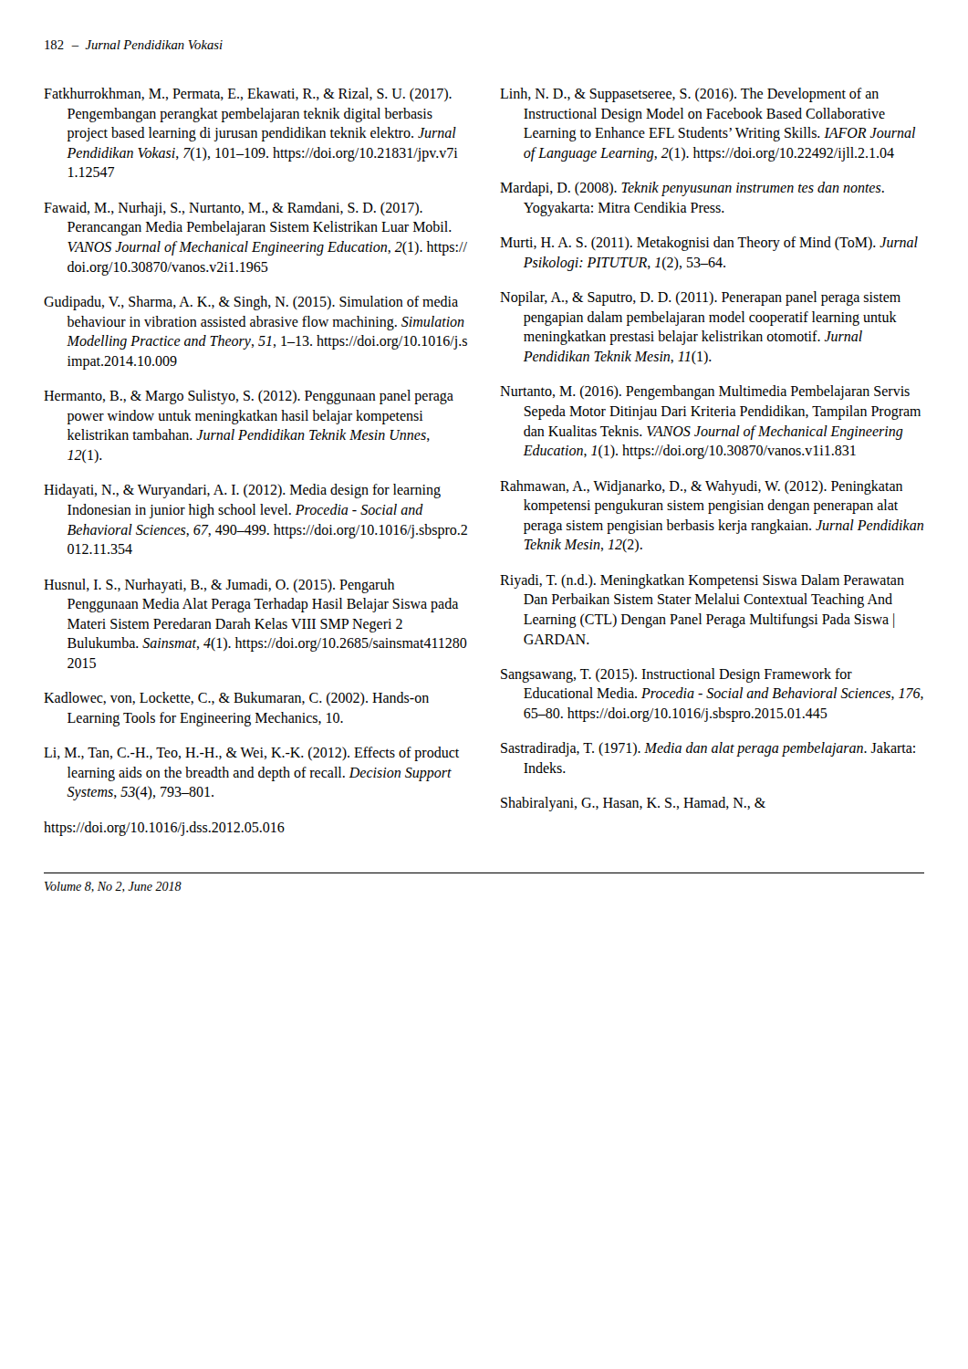182– Jurnal Pendidikan Vokasi
Fatkhurrokhman, M., Permata, E., Ekawati, R., & Rizal, S. U. (2017). Pengembangan perangkat pembelajaran teknik digital berbasis project based learning di jurusan pendidikan teknik elektro. Jurnal Pendidikan Vokasi, 7(1), 101–109. https://doi.org/10.21831/jpv.v7i1.12547
Fawaid, M., Nurhaji, S., Nurtanto, M., & Ramdani, S. D. (2017). Perancangan Media Pembelajaran Sistem Kelistrikan Luar Mobil. VANOS Journal of Mechanical Engineering Education, 2(1). https://doi.org/10.30870/vanos.v2i1.1965
Gudipadu, V., Sharma, A. K., & Singh, N. (2015). Simulation of media behaviour in vibration assisted abrasive flow machining. Simulation Modelling Practice and Theory, 51, 1–13. https://doi.org/10.1016/j.simpat.2014.10.009
Hermanto, B., & Margo Sulistyo, S. (2012). Penggunaan panel peraga power window untuk meningkatkan hasil belajar kompetensi kelistrikan tambahan. Jurnal Pendidikan Teknik Mesin Unnes, 12(1).
Hidayati, N., & Wuryandari, A. I. (2012). Media design for learning Indonesian in junior high school level. Procedia - Social and Behavioral Sciences, 67, 490–499. https://doi.org/10.1016/j.sbspro.2012.11.354
Husnul, I. S., Nurhayati, B., & Jumadi, O. (2015). Pengaruh Penggunaan Media Alat Peraga Terhadap Hasil Belajar Siswa pada Materi Sistem Peredaran Darah Kelas VIII SMP Negeri 2 Bulukumba. Sainsmat, 4(1). https://doi.org/10.2685/sainsmat4112802015
Kadlowec, von, Lockette, C., & Bukumaran, C. (2002). Hands-on Learning Tools for Engineering Mechanics, 10.
Li, M., Tan, C.-H., Teo, H.-H., & Wei, K.-K. (2012). Effects of product learning aids on the breadth and depth of recall. Decision Support Systems, 53(4), 793–801.
https://doi.org/10.1016/j.dss.2012.05.016
Linh, N. D., & Suppasetseree, S. (2016). The Development of an Instructional Design Model on Facebook Based Collaborative Learning to Enhance EFL Students’ Writing Skills. IAFOR Journal of Language Learning, 2(1). https://doi.org/10.22492/ijll.2.1.04
Mardapi, D. (2008). Teknik penyusunan instrumen tes dan nontes. Yogyakarta: Mitra Cendikia Press.
Murti, H. A. S. (2011). Metakognisi dan Theory of Mind (ToM). Jurnal Psikologi: PITUTUR, 1(2), 53–64.
Nopilar, A., & Saputro, D. D. (2011). Penerapan panel peraga sistem pengapian dalam pembelajaran model cooperatif learning untuk meningkatkan prestasi belajar kelistrikan otomotif. Jurnal Pendidikan Teknik Mesin, 11(1).
Nurtanto, M. (2016). Pengembangan Multimedia Pembelajaran Servis Sepeda Motor Ditinjau Dari Kriteria Pendidikan, Tampilan Program dan Kualitas Teknis. VANOS Journal of Mechanical Engineering Education, 1(1). https://doi.org/10.30870/vanos.v1i1.831
Rahmawan, A., Widjanarko, D., & Wahyudi, W. (2012). Peningkatan kompetensi pengukuran sistem pengisian dengan penerapan alat peraga sistem pengisian berbasis kerja rangkaian. Jurnal Pendidikan Teknik Mesin, 12(2).
Riyadi, T. (n.d.). Meningkatkan Kompetensi Siswa Dalam Perawatan Dan Perbaikan Sistem Stater Melalui Contextual Teaching And Learning (CTL) Dengan Panel Peraga Multifungsi Pada Siswa | GARDAN.
Sangsawang, T. (2015). Instructional Design Framework for Educational Media. Procedia - Social and Behavioral Sciences, 176, 65–80. https://doi.org/10.1016/j.sbspro.2015.01.445
Sastradiradja, T. (1971). Media dan alat peraga pembelajaran. Jakarta: Indeks.
Shabiralyani, G., Hasan, K. S., Hamad, N., &
Volume 8, No 2, June 2018